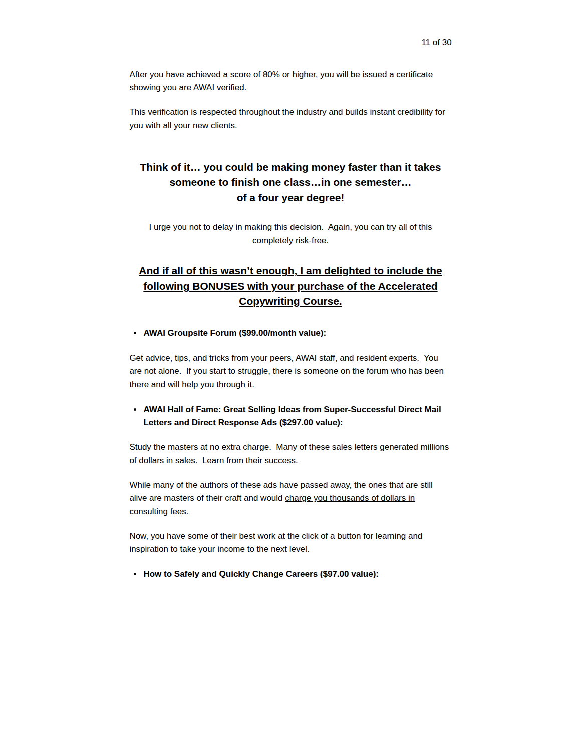11 of 30
After you have achieved a score of 80% or higher, you will be issued a certificate showing you are AWAI verified.
This verification is respected throughout the industry and builds instant credibility for you with all your new clients.
Think of it… you could be making money faster than it takes someone to finish one class…in one semester…
of a four year degree!
I urge you not to delay in making this decision. Again, you can try all of this completely risk-free.
And if all of this wasn’t enough, I am delighted to include the following BONUSES with your purchase of the Accelerated Copywriting Course.
AWAI Groupsite Forum ($99.00/month value):
Get advice, tips, and tricks from your peers, AWAI staff, and resident experts. You are not alone. If you start to struggle, there is someone on the forum who has been there and will help you through it.
AWAI Hall of Fame: Great Selling Ideas from Super-Successful Direct Mail Letters and Direct Response Ads ($297.00 value):
Study the masters at no extra charge. Many of these sales letters generated millions of dollars in sales. Learn from their success.
While many of the authors of these ads have passed away, the ones that are still alive are masters of their craft and would charge you thousands of dollars in consulting fees.
Now, you have some of their best work at the click of a button for learning and inspiration to take your income to the next level.
How to Safely and Quickly Change Careers ($97.00 value):